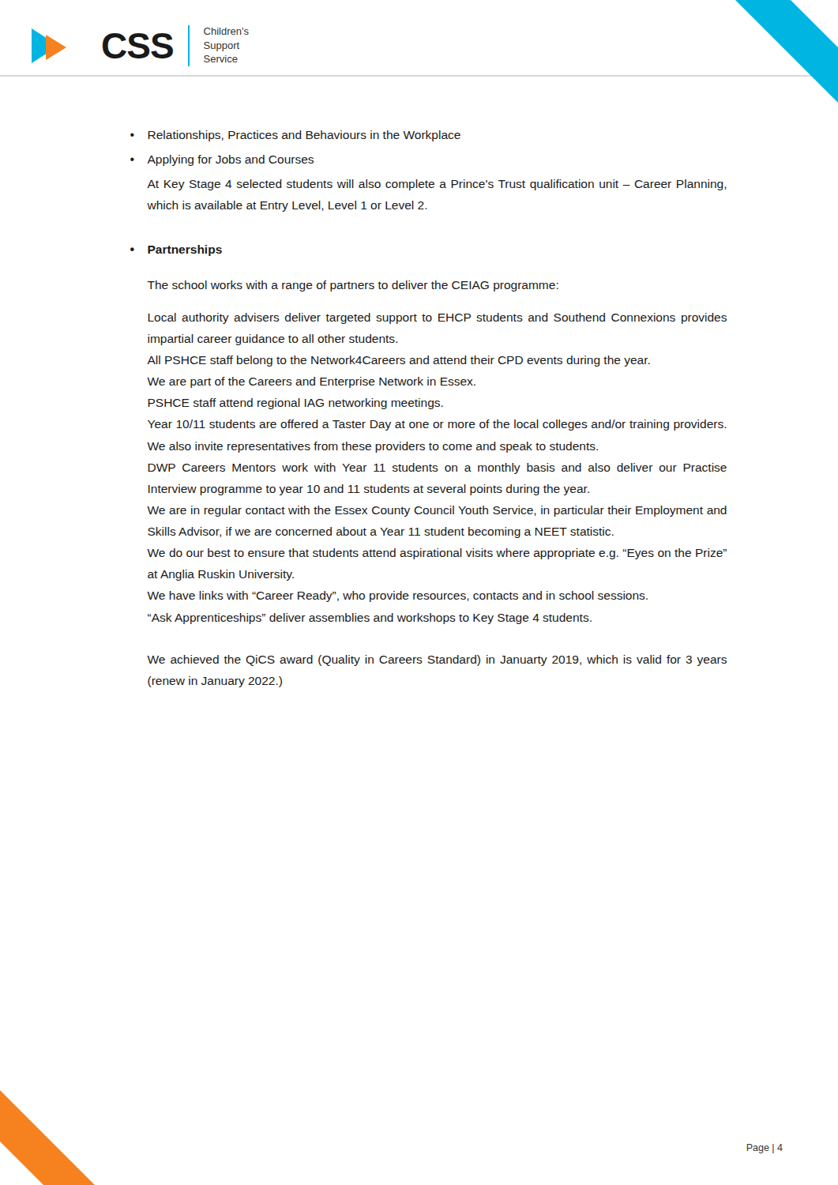CSS
Children's
Support
Service
Relationships, Practices and Behaviours in the Workplace
Applying for Jobs and Courses
At Key Stage 4 selected students will also complete a Prince's Trust qualification unit – Career Planning, which is available at Entry Level, Level 1 or Level 2.
Partnerships
The school works with a range of partners to deliver the CEIAG programme:
Local authority advisers deliver targeted support to EHCP students and Southend Connexions provides impartial career guidance to all other students.
All PSHCE staff belong to the Network4Careers and attend their CPD events during the year.
We are part of the Careers and Enterprise Network in Essex.
PSHCE staff attend regional IAG networking meetings.
Year 10/11 students are offered a Taster Day at one or more of the local colleges and/or training providers. We also invite representatives from these providers to come and speak to students.
DWP Careers Mentors work with Year 11 students on a monthly basis and also deliver our Practise Interview programme to year 10 and 11 students at several points during the year.
We are in regular contact with the Essex County Council Youth Service, in particular their Employment and Skills Advisor, if we are concerned about a Year 11 student becoming a NEET statistic.
We do our best to ensure that students attend aspirational visits where appropriate e.g. “Eyes on the Prize” at Anglia Ruskin University.
We have links with “Career Ready”, who provide resources, contacts and in school sessions.
“Ask Apprenticeships” deliver assemblies and workshops to Key Stage 4 students.
We achieved the QiCS award (Quality in Careers Standard) in Januarty 2019, which is valid for 3 years (renew in January 2022.)
Page | 4